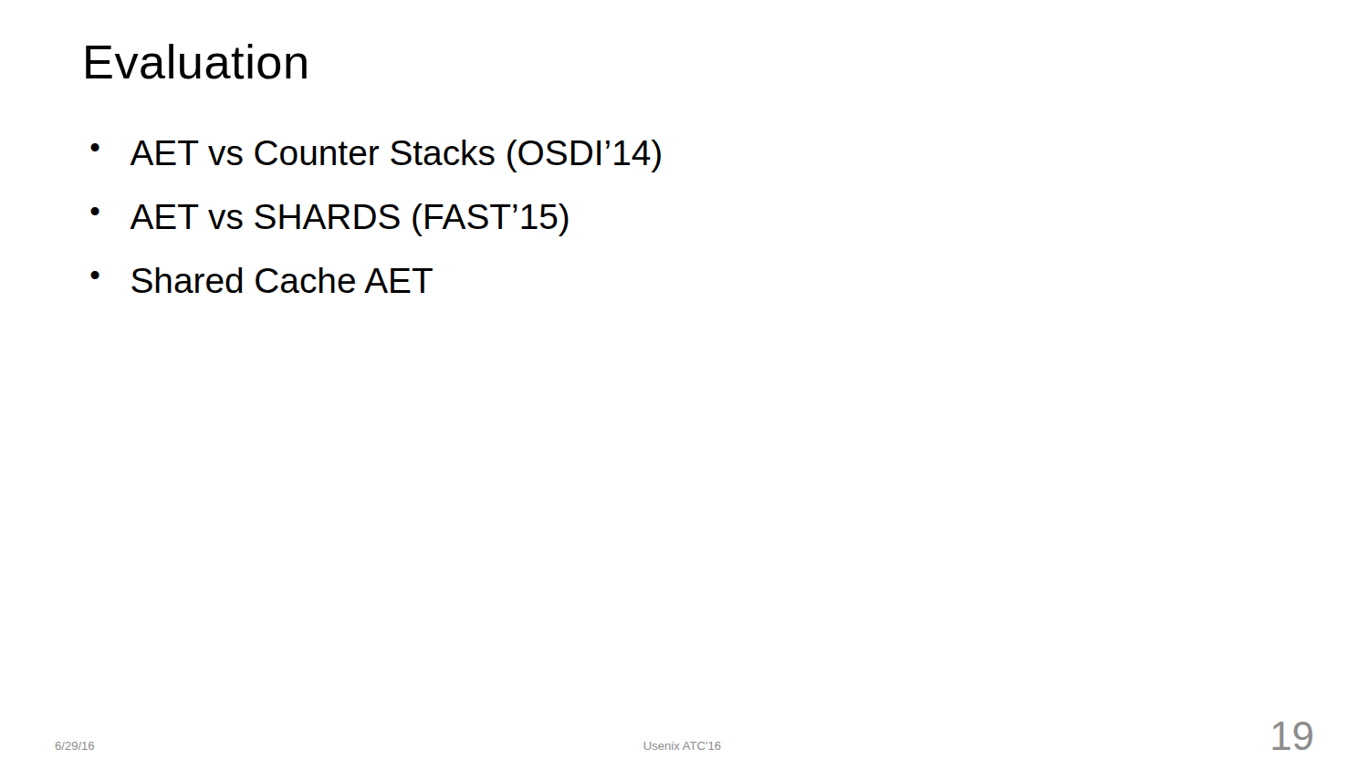Evaluation
AET vs Counter Stacks (OSDI’14)
AET vs SHARDS (FAST’15)
Shared Cache AET
6/29/16 Usenix ATC'16 19